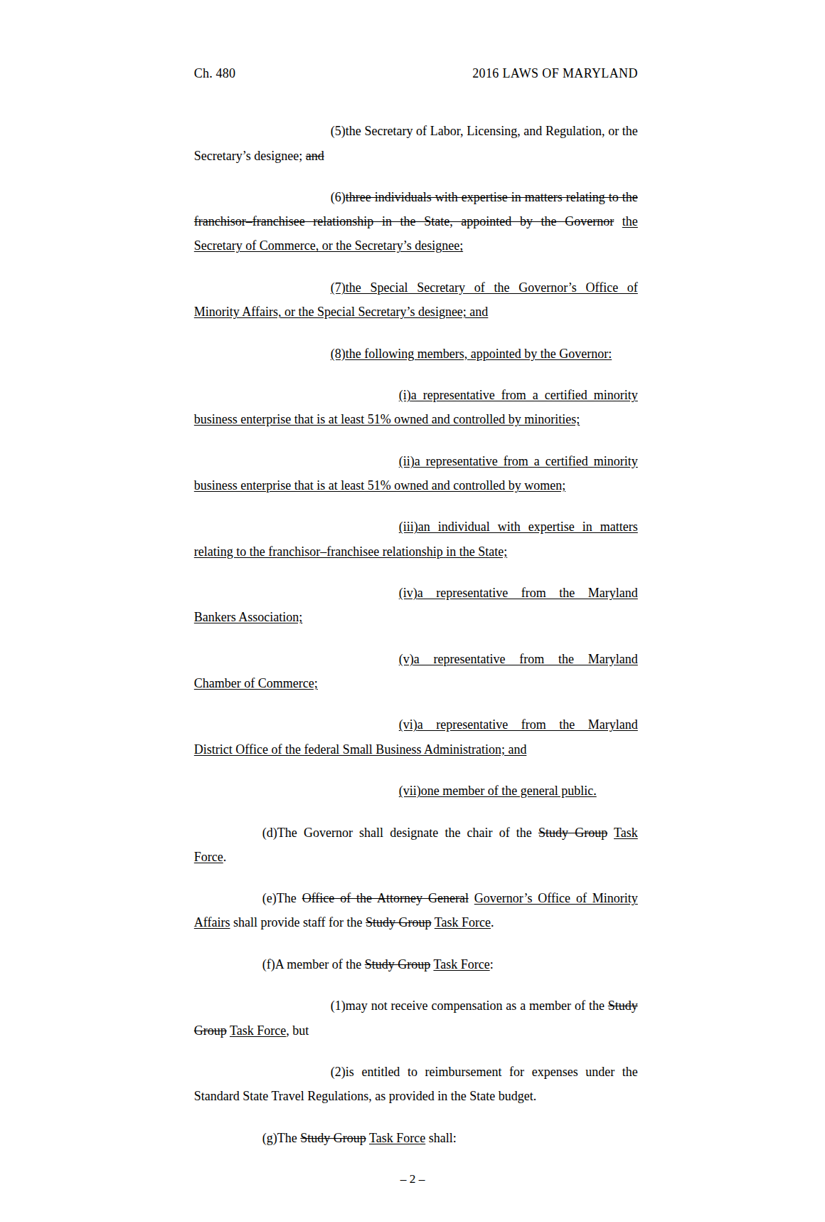Ch. 480 2016 LAWS OF MARYLAND
(5) the Secretary of Labor, Licensing, and Regulation, or the Secretary’s designee; and
(6) three individuals with expertise in matters relating to the franchisor–franchisee relationship in the State, appointed by the Governor the Secretary of Commerce, or the Secretary’s designee;
(7) the Special Secretary of the Governor’s Office of Minority Affairs, or the Special Secretary’s designee; and
(8) the following members, appointed by the Governor:
(i) a representative from a certified minority business enterprise that is at least 51% owned and controlled by minorities;
(ii) a representative from a certified minority business enterprise that is at least 51% owned and controlled by women;
(iii) an individual with expertise in matters relating to the franchisor–franchisee relationship in the State;
(iv) a representative from the Maryland Bankers Association;
(v) a representative from the Maryland Chamber of Commerce;
(vi) a representative from the Maryland District Office of the federal Small Business Administration; and
(vii) one member of the general public.
(d) The Governor shall designate the chair of the Study Group Task Force.
(e) The Office of the Attorney General Governor’s Office of Minority Affairs shall provide staff for the Study Group Task Force.
(f) A member of the Study Group Task Force:
(1) may not receive compensation as a member of the Study Group Task Force, but
(2) is entitled to reimbursement for expenses under the Standard State Travel Regulations, as provided in the State budget.
(g) The Study Group Task Force shall:
– 2 –